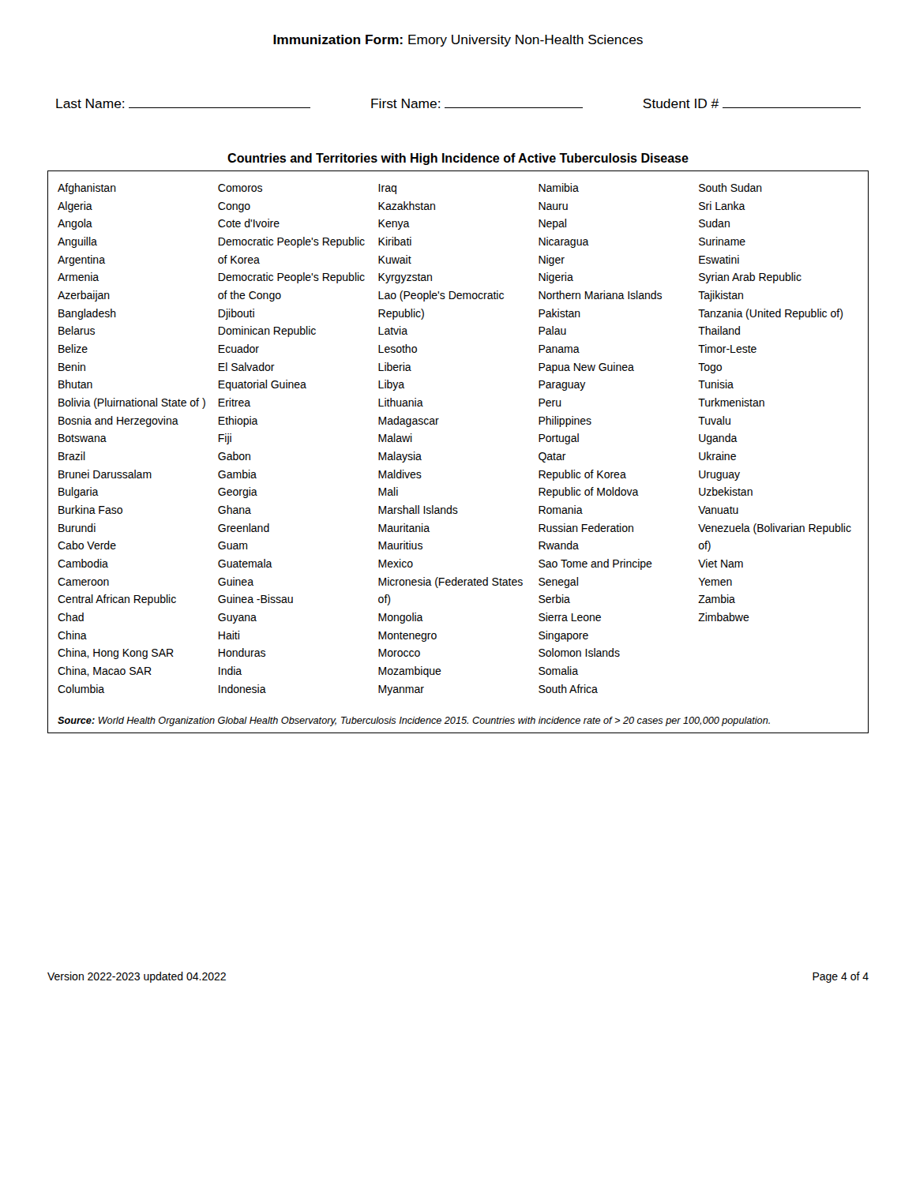Immunization Form: Emory University Non-Health Sciences
Last Name: First Name: Student ID #
Countries and Territories with High Incidence of Active Tuberculosis Disease
Afghanistan
Algeria
Angola
Anguilla
Argentina
Armenia
Azerbaijan
Bangladesh
Belarus
Belize
Benin
Bhutan
Bolivia (Pluirnational State of )
Bosnia and Herzegovina
Botswana
Brazil
Brunei Darussalam
Bulgaria
Burkina Faso
Burundi
Cabo Verde
Cambodia
Cameroon
Central African Republic
Chad
China
China, Hong Kong SAR
China, Macao SAR
Columbia
Comoros
Congo
Cote d'Ivoire
Democratic People's Republic of Korea
Democratic People's Republic of the Congo
Djibouti
Dominican Republic
Ecuador
El Salvador
Equatorial Guinea
Eritrea
Ethiopia
Fiji
Gabon
Gambia
Georgia
Ghana
Greenland
Guam
Guatemala
Guinea
Guinea -Bissau
Guyana
Haiti
Honduras
India
Indonesia
Iraq
Kazakhstan
Kenya
Kiribati
Kuwait
Kyrgyzstan
Lao (People's Democratic Republic)
Latvia
Lesotho
Liberia
Libya
Lithuania
Madagascar
Malawi
Malaysia
Maldives
Mali
Marshall Islands
Mauritania
Mauritius
Mexico
Micronesia (Federated States of)
Mongolia
Montenegro
Morocco
Mozambique
Myanmar
Namibia
Nauru
Nepal
Nicaragua
Niger
Nigeria
Northern Mariana Islands
Pakistan
Palau
Panama
Papua New Guinea
Paraguay
Peru
Philippines
Portugal
Qatar
Republic of Korea
Republic of Moldova
Romania
Russian Federation
Rwanda
Sao Tome and Principe
Senegal
Serbia
Sierra Leone
Singapore
Solomon Islands
Somalia
South Africa
South Sudan
Sri Lanka
Sudan
Suriname
Eswatini
Syrian Arab Republic
Tajikistan
Tanzania (United Republic of)
Thailand
Timor-Leste
Togo
Tunisia
Turkmenistan
Tuvalu
Uganda
Ukraine
Uruguay
Uzbekistan
Vanuatu
Venezuela (Bolivarian Republic of)
Viet Nam
Yemen
Zambia
Zimbabwe
Source: World Health Organization Global Health Observatory, Tuberculosis Incidence 2015. Countries with incidence rate of > 20 cases per 100,000 population.
Version 2022-2023 updated 04.2022 Page 4 of 4